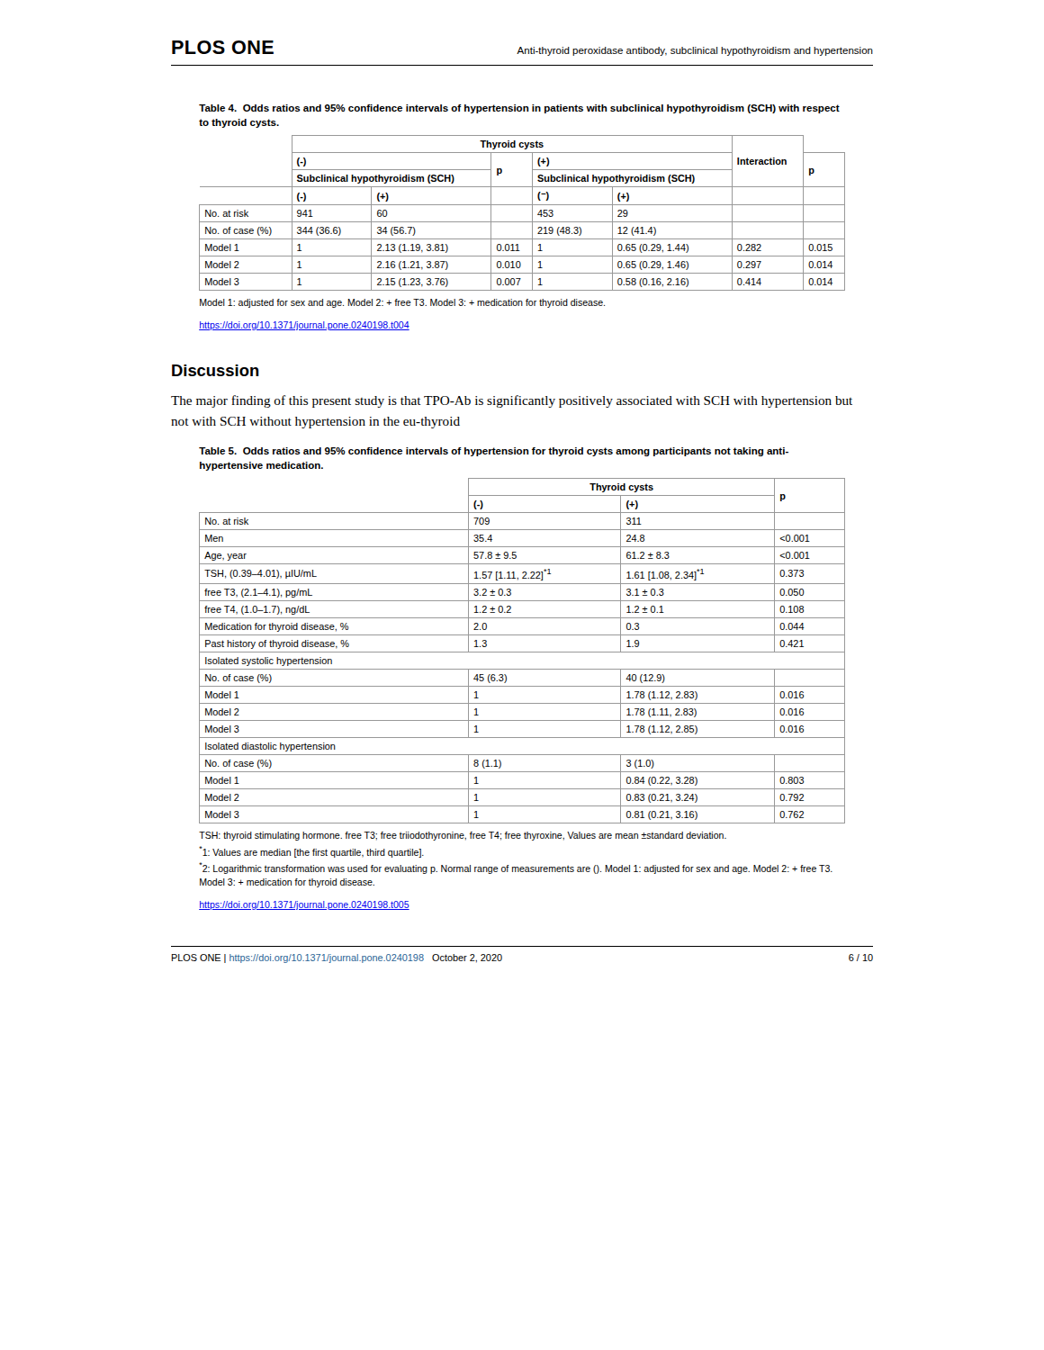PLOS ONE
Anti-thyroid peroxidase antibody, subclinical hypothyroidism and hypertension
Table 4. Odds ratios and 95% confidence intervals of hypertension in patients with subclinical hypothyroidism (SCH) with respect to thyroid cysts.
| | Thyroid cysts | Interaction |
| --- | --- | --- |
| (-) | p | (+) | p |
| Subclinical hypothyroidism (SCH) | Subclinical hypothyroidism (SCH) |
| | (-) | (+) | | (⁻) | (+) | | |
| No. at risk | 941 | 60 | | 453 | 29 | | |
| No. of case (%) | 344 (36.6) | 34 (56.7) | | 219 (48.3) | 12 (41.4) | | |
| Model 1 | 1 | 2.13 (1.19, 3.81) | 0.011 | 1 | 0.65 (0.29, 1.44) | 0.282 | 0.015 |
| Model 2 | 1 | 2.16 (1.21, 3.87) | 0.010 | 1 | 0.65 (0.29, 1.46) | 0.297 | 0.014 |
| Model 3 | 1 | 2.15 (1.23, 3.76) | 0.007 | 1 | 0.58 (0.16, 2.16) | 0.414 | 0.014 |
Model 1: adjusted for sex and age. Model 2: + free T3. Model 3: + medication for thyroid disease.
https://doi.org/10.1371/journal.pone.0240198.t004
Discussion
The major finding of this present study is that TPO-Ab is significantly positively associated with SCH with hypertension but not with SCH without hypertension in the eu-thyroid
Table 5. Odds ratios and 95% confidence intervals of hypertension for thyroid cysts among participants not taking anti-hypertensive medication.
| | Thyroid cysts | p |
| --- | --- | --- |
| (-) | (+) |
| No. at risk | 709 | 311 | |
| Men | 35.4 | 24.8 | <0.001 |
| Age, year | 57.8 ± 9.5 | 61.2 ± 8.3 | <0.001 |
| TSH, (0.39–4.01), µIU/mL | 1.57 [1.11, 2.22] *1 | 1.61 [1.08, 2.34] *1 | 0.373 |
| free T3, (2.1–4.1), pg/mL | 3.2 ± 0.3 | 3.1 ± 0.3 | 0.050 |
| free T4, (1.0–1.7), ng/dL | 1.2 ± 0.2 | 1.2 ± 0.1 | 0.108 |
| Medication for thyroid disease, % | 2.0 | 0.3 | 0.044 |
| Past history of thyroid disease, % | 1.3 | 1.9 | 0.421 |
| Isolated systolic hypertension |
| No. of case (%) | 45 (6.3) | 40 (12.9) | |
| Model 1 | 1 | 1.78 (1.12, 2.83) | 0.016 |
| Model 2 | 1 | 1.78 (1.11, 2.83) | 0.016 |
| Model 3 | 1 | 1.78 (1.12, 2.85) | 0.016 |
| Isolated diastolic hypertension |
| No. of case (%) | 8 (1.1) | 3 (1.0) | |
| Model 1 | 1 | 0.84 (0.22, 3.28) | 0.803 |
| Model 2 | 1 | 0.83 (0.21, 3.24) | 0.792 |
| Model 3 | 1 | 0.81 (0.21, 3.16) | 0.762 |
TSH: thyroid stimulating hormone. free T3; free triiodothyronine, free T4; free thyroxine, Values are mean ±standard deviation.
*1: Values are median [the first quartile, third quartile].
*2: Logarithmic transformation was used for evaluating p. Normal range of measurements are (). Model 1: adjusted for sex and age. Model 2: + free T3. Model 3: + medication for thyroid disease.
https://doi.org/10.1371/journal.pone.0240198.t005
PLOS ONE | https://doi.org/10.1371/journal.pone.0240198 October 2, 2020
6 / 10